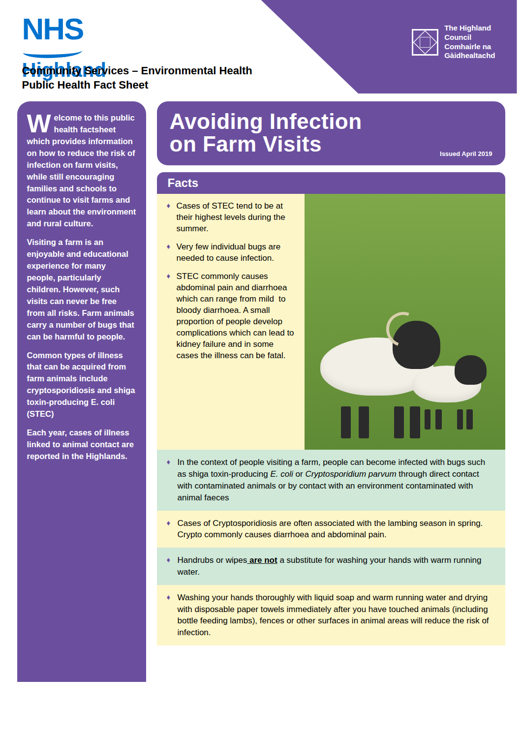NHS Highland
The Highland
Council
Comhairle na
Gàidhealtachd
Community Services – Environmental Health
Public Health Fact Sheet
Welcome to this public health factsheet which provides information on how to reduce the risk of infection on farm visits, while still encouraging families and schools to continue to visit farms and learn about the environment and rural culture.
Visiting a farm is an enjoyable and educational experience for many people, particularly children. However, such visits can never be free from all risks. Farm animals carry a number of bugs that can be harmful to people.
Common types of illness that can be acquired from farm animals include cryptosporidiosis and shiga toxin-producing E. coli (STEC)
Each year, cases of illness linked to animal contact are reported in the Highlands.
Avoiding Infection
on Farm Visits
Issued April 2019
Facts
Cases of STEC tend to be at their highest levels during the summer.
Very few individual bugs are needed to cause infection.
STEC commonly causes abdominal pain and diarrhoea which can range from mild to bloody diarrhoea. A small proportion of people develop complications which can lead to kidney failure and in some cases the illness can be fatal.
In the context of people visiting a farm, people can become infected with bugs such as shiga toxin-producing E. coli or Cryptosporidium parvum through direct contact with contaminated animals or by contact with an environment contaminated with animal faeces
Cases of Cryptosporidiosis are often associated with the lambing season in spring. Crypto commonly causes diarrhoea and abdominal pain.
Handrubs or wipes are not a substitute for washing your hands with warm running water.
Washing your hands thoroughly with liquid soap and warm running water and drying with disposable paper towels immediately after you have touched animals (including bottle feeding lambs), fences or other surfaces in animal areas will reduce the risk of infection.